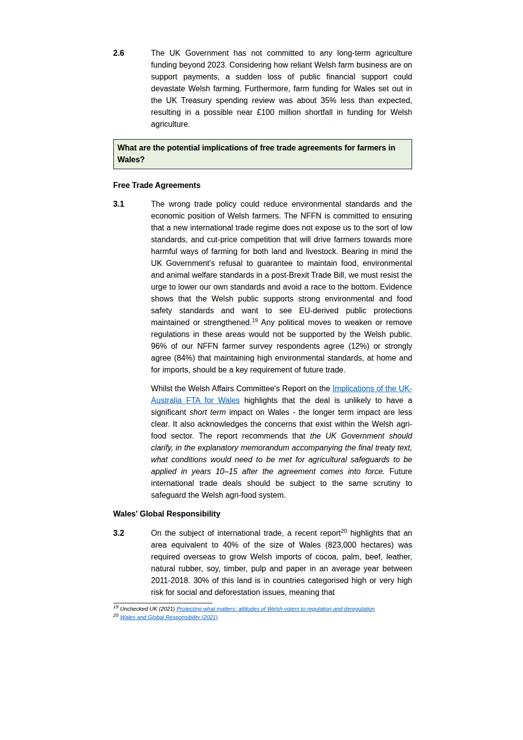2.6
The UK Government has not committed to any long-term agriculture funding beyond 2023. Considering how reliant Welsh farm business are on support payments, a sudden loss of public financial support could devastate Welsh farming. Furthermore, farm funding for Wales set out in the UK Treasury spending review was about 35% less than expected, resulting in a possible near £100 million shortfall in funding for Welsh agriculture.
What are the potential implications of free trade agreements for farmers in Wales?
Free Trade Agreements
3.1
The wrong trade policy could reduce environmental standards and the economic position of Welsh farmers. The NFFN is committed to ensuring that a new international trade regime does not expose us to the sort of low standards, and cut-price competition that will drive farmers towards more harmful ways of farming for both land and livestock. Bearing in mind the UK Government's refusal to guarantee to maintain food, environmental and animal welfare standards in a post-Brexit Trade Bill, we must resist the urge to lower our own standards and avoid a race to the bottom. Evidence shows that the Welsh public supports strong environmental and food safety standards and want to see EU-derived public protections maintained or strengthened.19 Any political moves to weaken or remove regulations in these areas would not be supported by the Welsh public. 96% of our NFFN farmer survey respondents agree (12%) or strongly agree (84%) that maintaining high environmental standards, at home and for imports, should be a key requirement of future trade.
Whilst the Welsh Affairs Committee's Report on the Implications of the UK-Australia FTA for Wales highlights that the deal is unlikely to have a significant short term impact on Wales - the longer term impact are less clear. It also acknowledges the concerns that exist within the Welsh agri-food sector. The report recommends that the UK Government should clarify, in the explanatory memorandum accompanying the final treaty text, what conditions would need to be met for agricultural safeguards to be applied in years 10–15 after the agreement comes into force. Future international trade deals should be subject to the same scrutiny to safeguard the Welsh agri-food system.
Wales' Global Responsibility
3.2
On the subject of international trade, a recent report20 highlights that an area equivalent to 40% of the size of Wales (823,000 hectares) was required overseas to grow Welsh imports of cocoa, palm, beef, leather, natural rubber, soy, timber, pulp and paper in an average year between 2011-2018. 30% of this land is in countries categorised high or very high risk for social and deforestation issues, meaning that
19 Unchecked UK (2021) Protecting what matters: attitudes of Welsh voters to regulation and deregulation
20 Wales and Global Responsibility (2021)